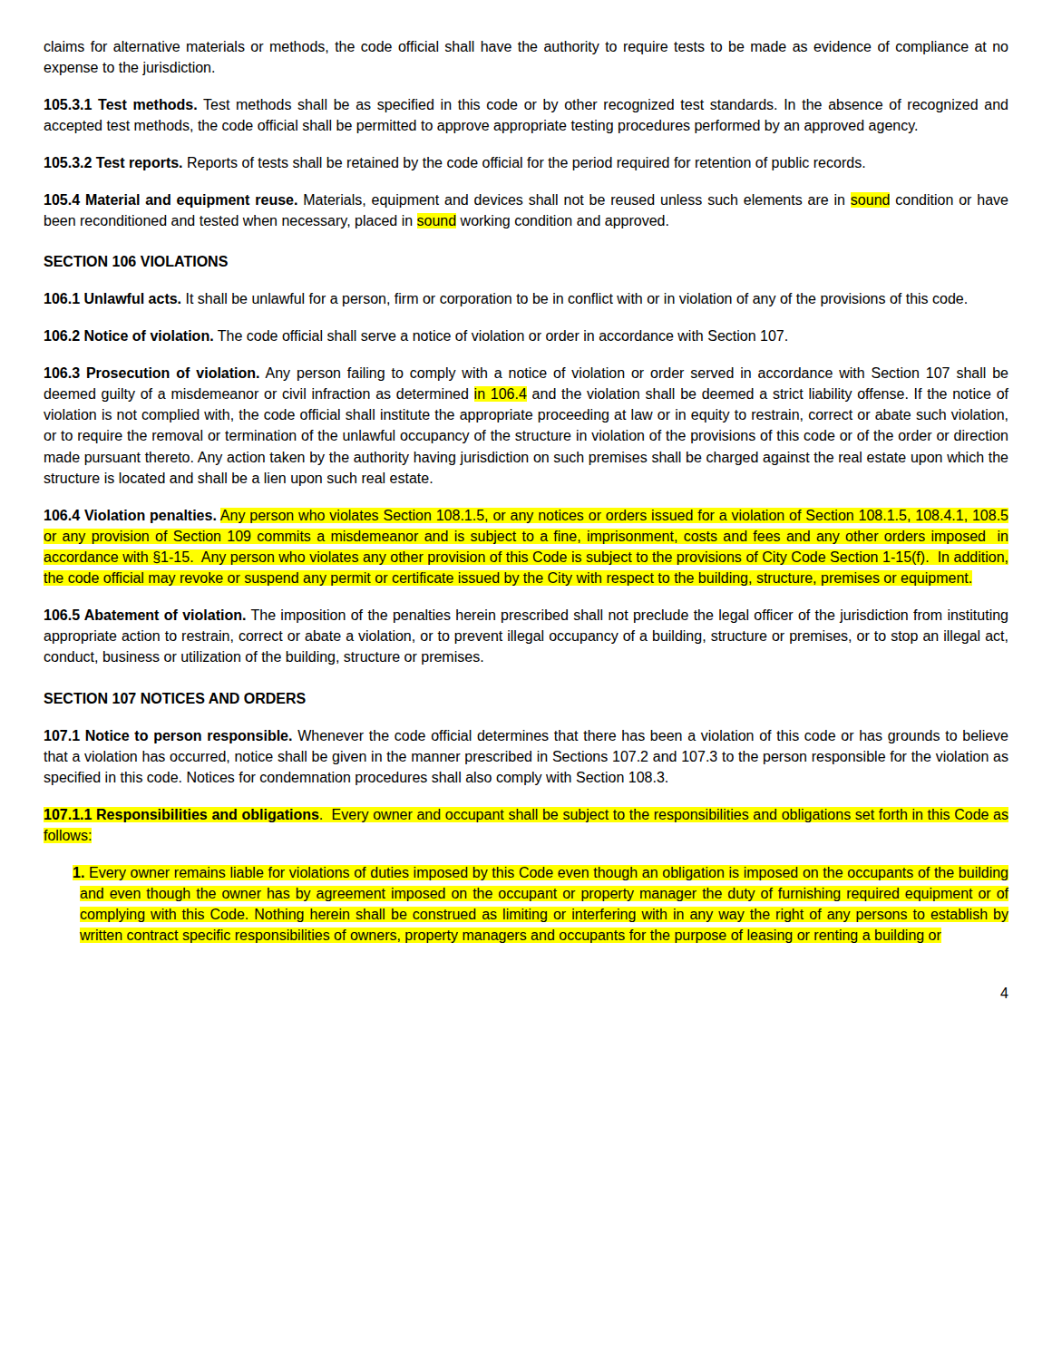claims for alternative materials or methods, the code official shall have the authority to require tests to be made as evidence of compliance at no expense to the jurisdiction.
105.3.1 Test methods. Test methods shall be as specified in this code or by other recognized test standards. In the absence of recognized and accepted test methods, the code official shall be permitted to approve appropriate testing procedures performed by an approved agency.
105.3.2 Test reports. Reports of tests shall be retained by the code official for the period required for retention of public records.
105.4 Material and equipment reuse. Materials, equipment and devices shall not be reused unless such elements are in sound condition or have been reconditioned and tested when necessary, placed in sound working condition and approved.
SECTION 106 VIOLATIONS
106.1 Unlawful acts. It shall be unlawful for a person, firm or corporation to be in conflict with or in violation of any of the provisions of this code.
106.2 Notice of violation. The code official shall serve a notice of violation or order in accordance with Section 107.
106.3 Prosecution of violation. Any person failing to comply with a notice of violation or order served in accordance with Section 107 shall be deemed guilty of a misdemeanor or civil infraction as determined in 106.4 and the violation shall be deemed a strict liability offense. If the notice of violation is not complied with, the code official shall institute the appropriate proceeding at law or in equity to restrain, correct or abate such violation, or to require the removal or termination of the unlawful occupancy of the structure in violation of the provisions of this code or of the order or direction made pursuant thereto. Any action taken by the authority having jurisdiction on such premises shall be charged against the real estate upon which the structure is located and shall be a lien upon such real estate.
106.4 Violation penalties. Any person who violates Section 108.1.5, or any notices or orders issued for a violation of Section 108.1.5, 108.4.1, 108.5 or any provision of Section 109 commits a misdemeanor and is subject to a fine, imprisonment, costs and fees and any other orders imposed in accordance with §1-15. Any person who violates any other provision of this Code is subject to the provisions of City Code Section 1-15(f). In addition, the code official may revoke or suspend any permit or certificate issued by the City with respect to the building, structure, premises or equipment.
106.5 Abatement of violation. The imposition of the penalties herein prescribed shall not preclude the legal officer of the jurisdiction from instituting appropriate action to restrain, correct or abate a violation, or to prevent illegal occupancy of a building, structure or premises, or to stop an illegal act, conduct, business or utilization of the building, structure or premises.
SECTION 107 NOTICES AND ORDERS
107.1 Notice to person responsible. Whenever the code official determines that there has been a violation of this code or has grounds to believe that a violation has occurred, notice shall be given in the manner prescribed in Sections 107.2 and 107.3 to the person responsible for the violation as specified in this code. Notices for condemnation procedures shall also comply with Section 108.3.
107.1.1 Responsibilities and obligations. Every owner and occupant shall be subject to the responsibilities and obligations set forth in this Code as follows:
1. Every owner remains liable for violations of duties imposed by this Code even though an obligation is imposed on the occupants of the building and even though the owner has by agreement imposed on the occupant or property manager the duty of furnishing required equipment or of complying with this Code. Nothing herein shall be construed as limiting or interfering with in any way the right of any persons to establish by written contract specific responsibilities of owners, property managers and occupants for the purpose of leasing or renting a building or
4